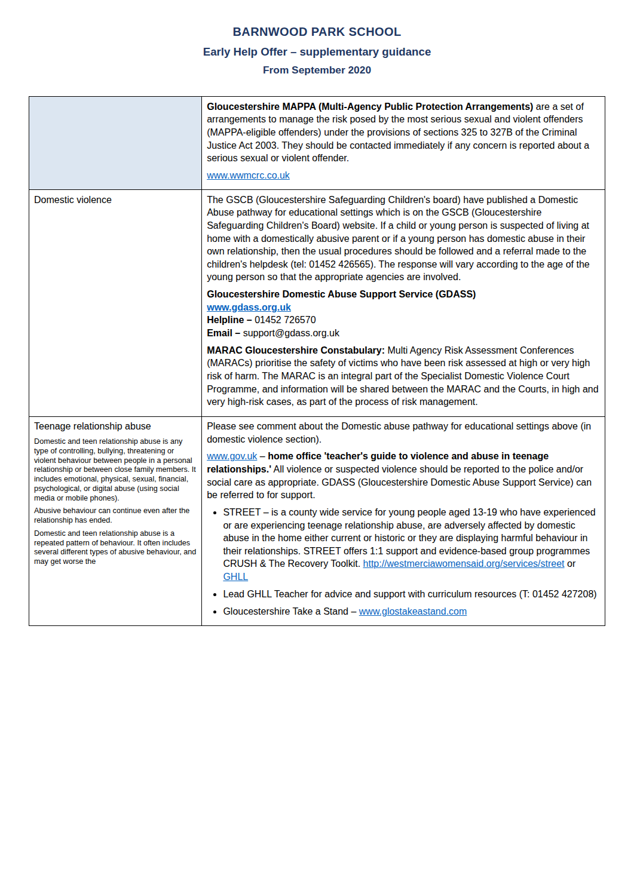BARNWOOD PARK SCHOOL
Early Help Offer – supplementary guidance
From September 2020
| | Gloucestershire MAPPA (Multi-Agency Public Protection Arrangements) are a set of arrangements to manage the risk posed by the most serious sexual and violent offenders (MAPPA-eligible offenders) under the provisions of sections 325 to 327B of the Criminal Justice Act 2003. They should be contacted immediately if any concern is reported about a serious sexual or violent offender. www.wwmcrc.co.uk |
| Domestic violence | The GSCB (Gloucestershire Safeguarding Children's board) have published a Domestic Abuse pathway for educational settings which is on the GSCB (Gloucestershire Safeguarding Children's Board) website. If a child or young person is suspected of living at home with a domestically abusive parent or if a young person has domestic abuse in their own relationship, then the usual procedures should be followed and a referral made to the children's helpdesk (tel: 01452 426565). The response will vary according to the age of the young person so that the appropriate agencies are involved. Gloucestershire Domestic Abuse Support Service (GDASS) www.gdass.org.uk Helpline – 01452 726570 Email – support@gdass.org.uk MARAC Gloucestershire Constabulary: Multi Agency Risk Assessment Conferences (MARACs) prioritise the safety of victims who have been risk assessed at high or very high risk of harm. The MARAC is an integral part of the Specialist Domestic Violence Court Programme, and information will be shared between the MARAC and the Courts, in high and very high-risk cases, as part of the process of risk management. |
| Teenage relationship abuse Domestic and teen relationship abuse is any type of controlling, bullying, threatening or violent behaviour between people in a personal relationship or between close family members. It includes emotional, physical, sexual, financial, psychological, or digital abuse (using social media or mobile phones). Abusive behaviour can continue even after the relationship has ended. Domestic and teen relationship abuse is a repeated pattern of behaviour. It often includes several different types of abusive behaviour, and may get worse the | Please see comment about the Domestic abuse pathway for educational settings above (in domestic violence section). www.gov.uk – home office 'teacher's guide to violence and abuse in teenage relationships.' All violence or suspected violence should be reported to the police and/or social care as appropriate. GDASS (Gloucestershire Domestic Abuse Support Service) can be referred to for support. STREET – is a county wide service for young people aged 13-19 who have experienced or are experiencing teenage relationship abuse, are adversely affected by domestic abuse in the home either current or historic or they are displaying harmful behaviour in their relationships. STREET offers 1:1 support and evidence-based group programmes CRUSH & The Recovery Toolkit. http://westmerciawomensaid.org/services/street or GHLL Lead GHLL Teacher for advice and support with curriculum resources (T: 01452 427208) Gloucestershire Take a Stand – www.glostakeastand.com |